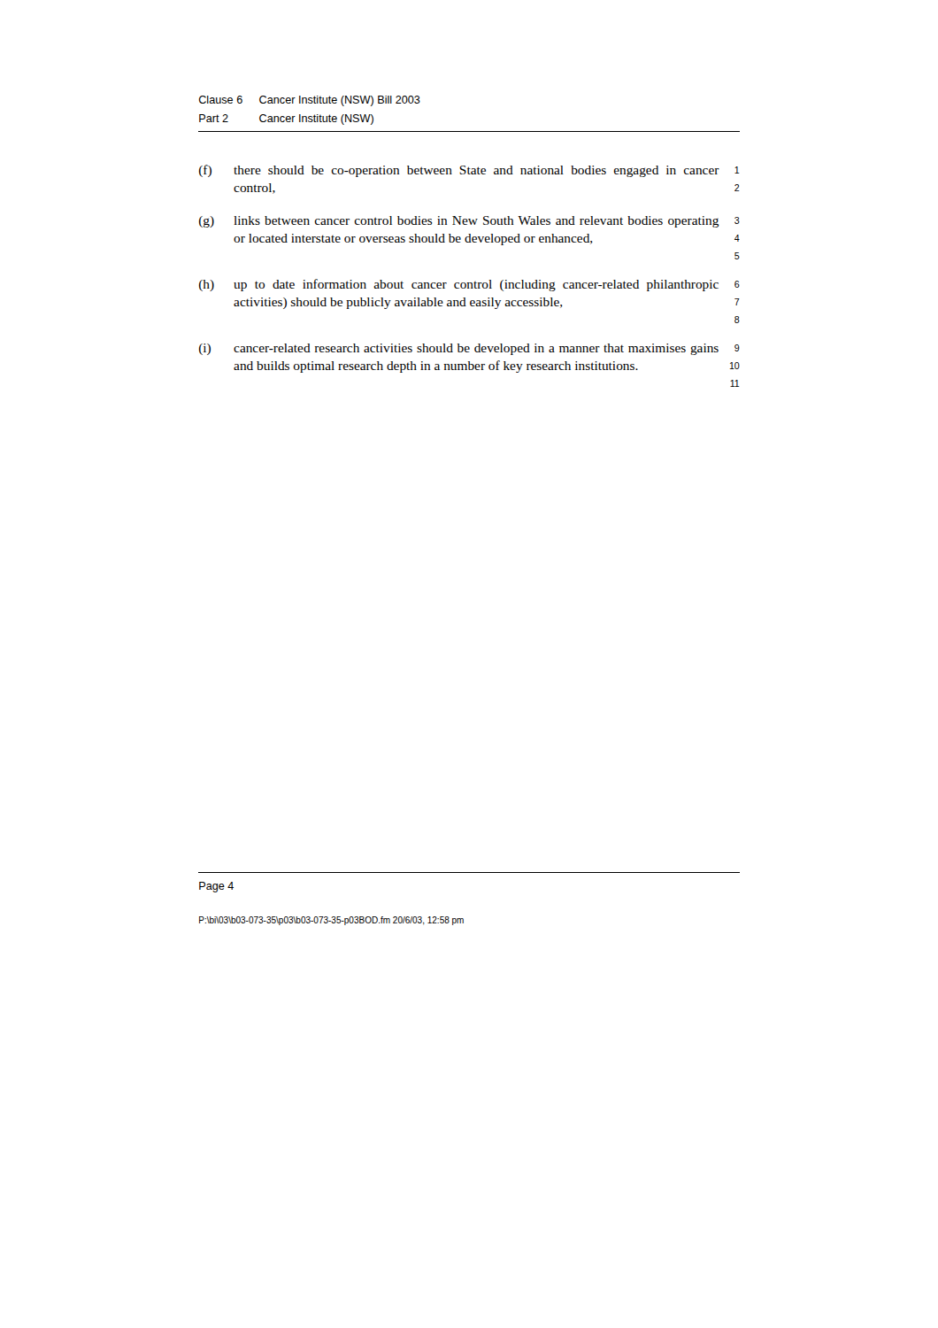Clause 6 Cancer Institute (NSW) Bill 2003
Part 2 Cancer Institute (NSW)
| (f) | there should be co-operation between State and national bodies engaged in cancer control, | 1 2 |
| (g) | links between cancer control bodies in New South Wales and relevant bodies operating or located interstate or overseas should be developed or enhanced, | 3 4 5 |
| (h) | up to date information about cancer control (including cancer-related philanthropic activities) should be publicly available and easily accessible, | 6 7 8 |
| (i) | cancer-related research activities should be developed in a manner that maximises gains and builds optimal research depth in a number of key research institutions. | 9 10 11 |
Page 4
P:\bi\03\b03-073-35\p03\b03-073-35-p03BOD.fm 20/6/03, 12:58 pm